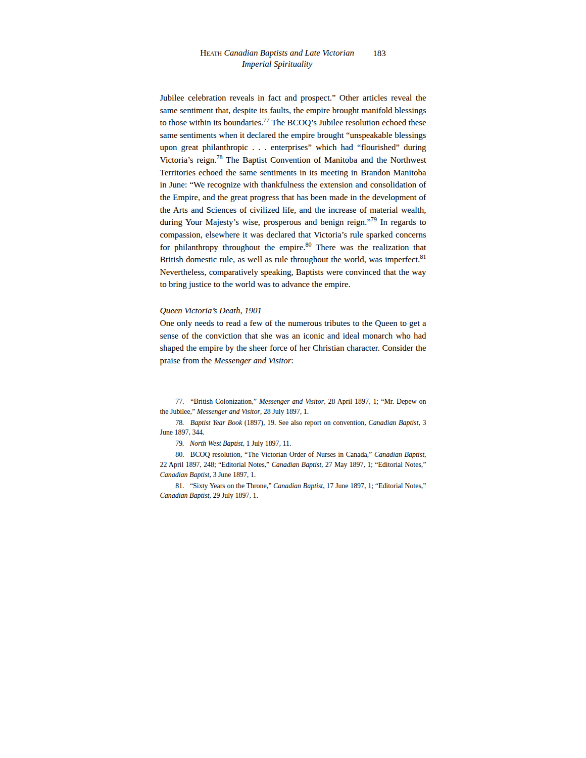Heath Canadian Baptists and Late Victorian
Imperial Spirituality
183
Jubilee celebration reveals in fact and prospect.” Other articles reveal the same sentiment that, despite its faults, the empire brought manifold blessings to those within its boundaries.77 The BCOQ’s Jubilee resolution echoed these same sentiments when it declared the empire brought “unspeakable blessings upon great philanthropic . . . enterprises” which had “flourished” during Victoria’s reign.78 The Baptist Convention of Manitoba and the Northwest Territories echoed the same sentiments in its meeting in Brandon Manitoba in June: “We recognize with thankfulness the extension and consolidation of the Empire, and the great progress that has been made in the development of the Arts and Sciences of civilized life, and the increase of material wealth, during Your Majesty’s wise, prosperous and benign reign.”79 In regards to compassion, elsewhere it was declared that Victoria’s rule sparked concerns for philanthropy throughout the empire.80 There was the realization that British domestic rule, as well as rule throughout the world, was imperfect.81 Nevertheless, comparatively speaking, Baptists were convinced that the way to bring justice to the world was to advance the empire.
Queen Victoria’s Death, 1901
One only needs to read a few of the numerous tributes to the Queen to get a sense of the conviction that she was an iconic and ideal monarch who had shaped the empire by the sheer force of her Christian character. Consider the praise from the Messenger and Visitor:
77. “British Colonization,” Messenger and Visitor, 28 April 1897, 1; “Mr. Depew on the Jubilee,” Messenger and Visitor, 28 July 1897, 1.
78. Baptist Year Book (1897), 19. See also report on convention, Canadian Baptist, 3 June 1897, 344.
79. North West Baptist, 1 July 1897, 11.
80. BCOQ resolution, “The Victorian Order of Nurses in Canada,” Canadian Baptist, 22 April 1897, 248; “Editorial Notes,” Canadian Baptist, 27 May 1897, 1; “Editorial Notes,” Canadian Baptist, 3 June 1897, 1.
81. “Sixty Years on the Throne,” Canadian Baptist, 17 June 1897, 1; “Editorial Notes,” Canadian Baptist, 29 July 1897, 1.